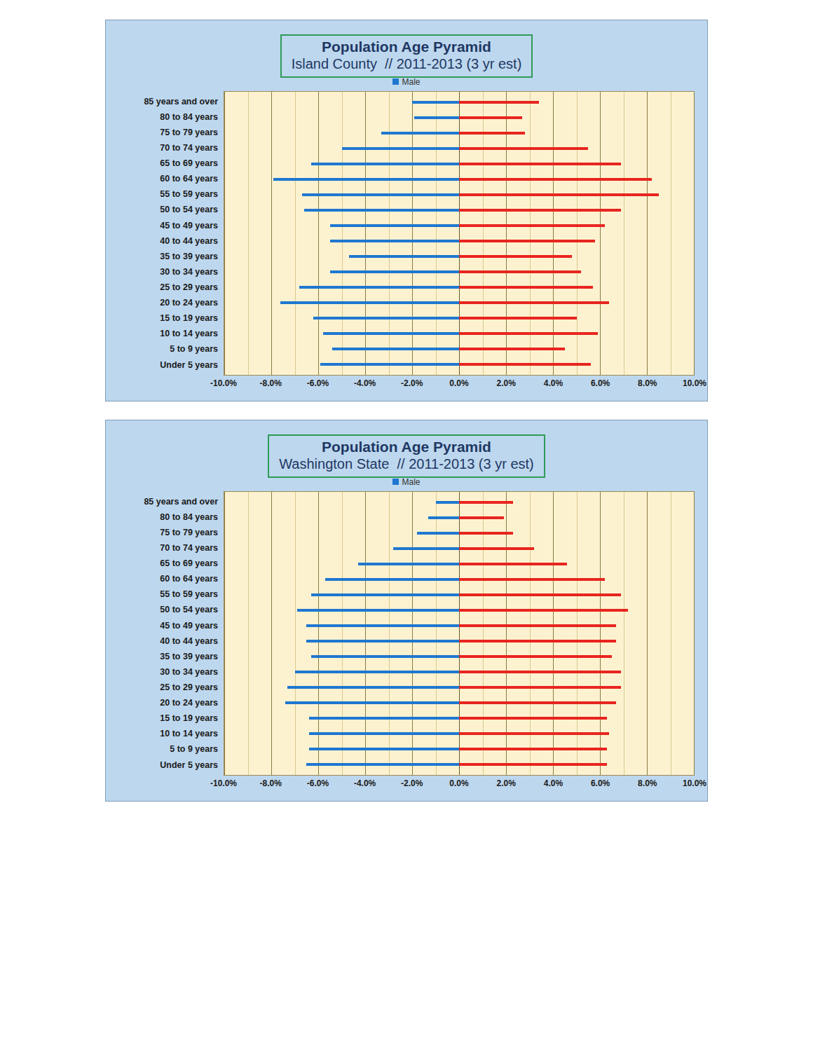Population Age Pyramid
Island County // 2011-2013 (3 yr est)
Male
85 years and over
80 to 84 years
75 to 79 years
70 to 74 years
65 to 69 years
60 to 64 years
55 to 59 years
50 to 54 years
45 to 49 years
40 to 44 years
35 to 39 years
30 to 34 years
25 to 29 years
20 to 24 years
15 to 19 years
10 to 14 years
5 to 9 years
Under 5 years
85+ : M 2.0 F 3.4
80-84 : M 1.9 F 2.7
75-79 : M 3.3 F 2.8
70-74 : M 5.0 F 5.5
65-69 : M 6.3 F 6.9
60-64 : M 7.9 F 8.2
55-59 : M 6.7 F 8.5
50-54 : M 6.6 F 6.9
45-49 : M 5.5 F 6.2
40-44 : M 5.5 F 5.8
35-39 : M 4.7 F 4.8
30-34 : M 5.5 F 5.2
25-29 : M 6.8 F 5.7
20-24 : M 7.6 F 6.4
15-19 : M 6.2 F 5.0
10-14 : M 5.8 F 5.9
5-9 : M 5.4 F 4.5
Under 5 : M 5.9 F 5.6
-10.0% -8.0% -6.0% -4.0% -2.0% 0.0% 2.0% 4.0% 6.0% 8.0% 10.0%
Population Age Pyramid
Washington State // 2011-2013 (3 yr est)
Male
85 years and over
80 to 84 years
75 to 79 years
70 to 74 years
65 to 69 years
60 to 64 years
55 to 59 years
50 to 54 years
45 to 49 years
40 to 44 years
35 to 39 years
30 to 34 years
25 to 29 years
20 to 24 years
15 to 19 years
10 to 14 years
5 to 9 years
Under 5 years
85+ : M 1.0 F 2.3
80-84 : M 1.3 F 1.9
75-79 : M 1.8 F 2.3
70-74 : M 2.8 F 3.2
65-69 : M 4.3 F 4.6
60-64 : M 5.7 F 6.2
55-59 : M 6.3 F 6.9
50-54 : M 6.9 F 7.2
45-49 : M 6.5 F 6.7
40-44 : M 6.5 F 6.7
35-39 : M 6.3 F 6.5
30-34 : M 7.0 F 6.9
25-29 : M 7.3 F 6.9
20-24 : M 7.4 F 6.7
15-19 : M 6.4 F 6.3
10-14 : M 6.4 F 6.4
5-9 : M 6.4 F 6.3
Under 5 : M 6.5 F 6.3
-10.0% -8.0% -6.0% -4.0% -2.0% 0.0% 2.0% 4.0% 6.0% 8.0% 10.0%